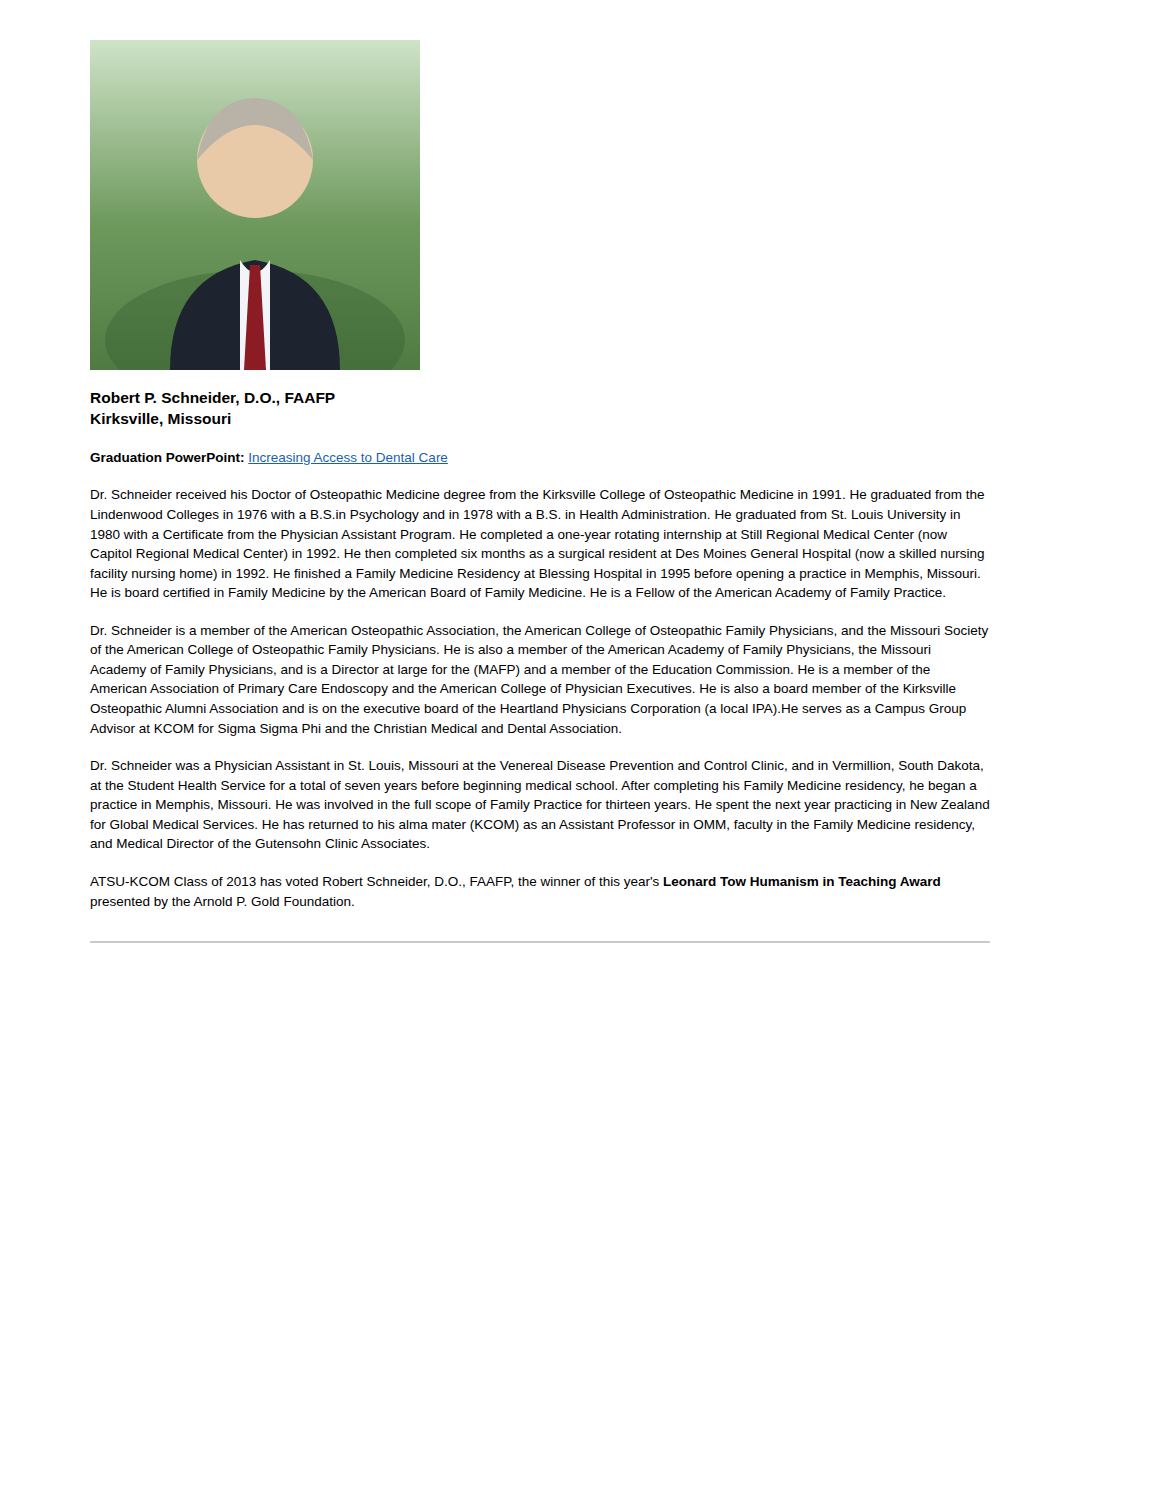Robert P. Schneider, D.O., FAAFP
Kirksville, Missouri
Graduation PowerPoint: Increasing Access to Dental Care
Dr. Schneider received his Doctor of Osteopathic Medicine degree from the Kirksville College of Osteopathic Medicine in 1991. He graduated from the Lindenwood Colleges in 1976 with a B.S.in Psychology and in 1978 with a B.S. in Health Administration. He graduated from St. Louis University in 1980 with a Certificate from the Physician Assistant Program. He completed a one-year rotating internship at Still Regional Medical Center (now Capitol Regional Medical Center) in 1992. He then completed six months as a surgical resident at Des Moines General Hospital (now a skilled nursing facility nursing home) in 1992. He finished a Family Medicine Residency at Blessing Hospital in 1995 before opening a practice in Memphis, Missouri. He is board certified in Family Medicine by the American Board of Family Medicine. He is a Fellow of the American Academy of Family Practice.
Dr. Schneider is a member of the American Osteopathic Association, the American College of Osteopathic Family Physicians, and the Missouri Society of the American College of Osteopathic Family Physicians. He is also a member of the American Academy of Family Physicians, the Missouri Academy of Family Physicians, and is a Director at large for the (MAFP) and a member of the Education Commission. He is a member of the American Association of Primary Care Endoscopy and the American College of Physician Executives. He is also a board member of the Kirksville Osteopathic Alumni Association and is on the executive board of the Heartland Physicians Corporation (a local IPA).He serves as a Campus Group Advisor at KCOM for Sigma Sigma Phi and the Christian Medical and Dental Association.
Dr. Schneider was a Physician Assistant in St. Louis, Missouri at the Venereal Disease Prevention and Control Clinic, and in Vermillion, South Dakota, at the Student Health Service for a total of seven years before beginning medical school. After completing his Family Medicine residency, he began a practice in Memphis, Missouri. He was involved in the full scope of Family Practice for thirteen years. He spent the next year practicing in New Zealand for Global Medical Services. He has returned to his alma mater (KCOM) as an Assistant Professor in OMM, faculty in the Family Medicine residency, and Medical Director of the Gutensohn Clinic Associates.
ATSU-KCOM Class of 2013 has voted Robert Schneider, D.O., FAAFP, the winner of this year's Leonard Tow Humanism in Teaching Award presented by the Arnold P. Gold Foundation.